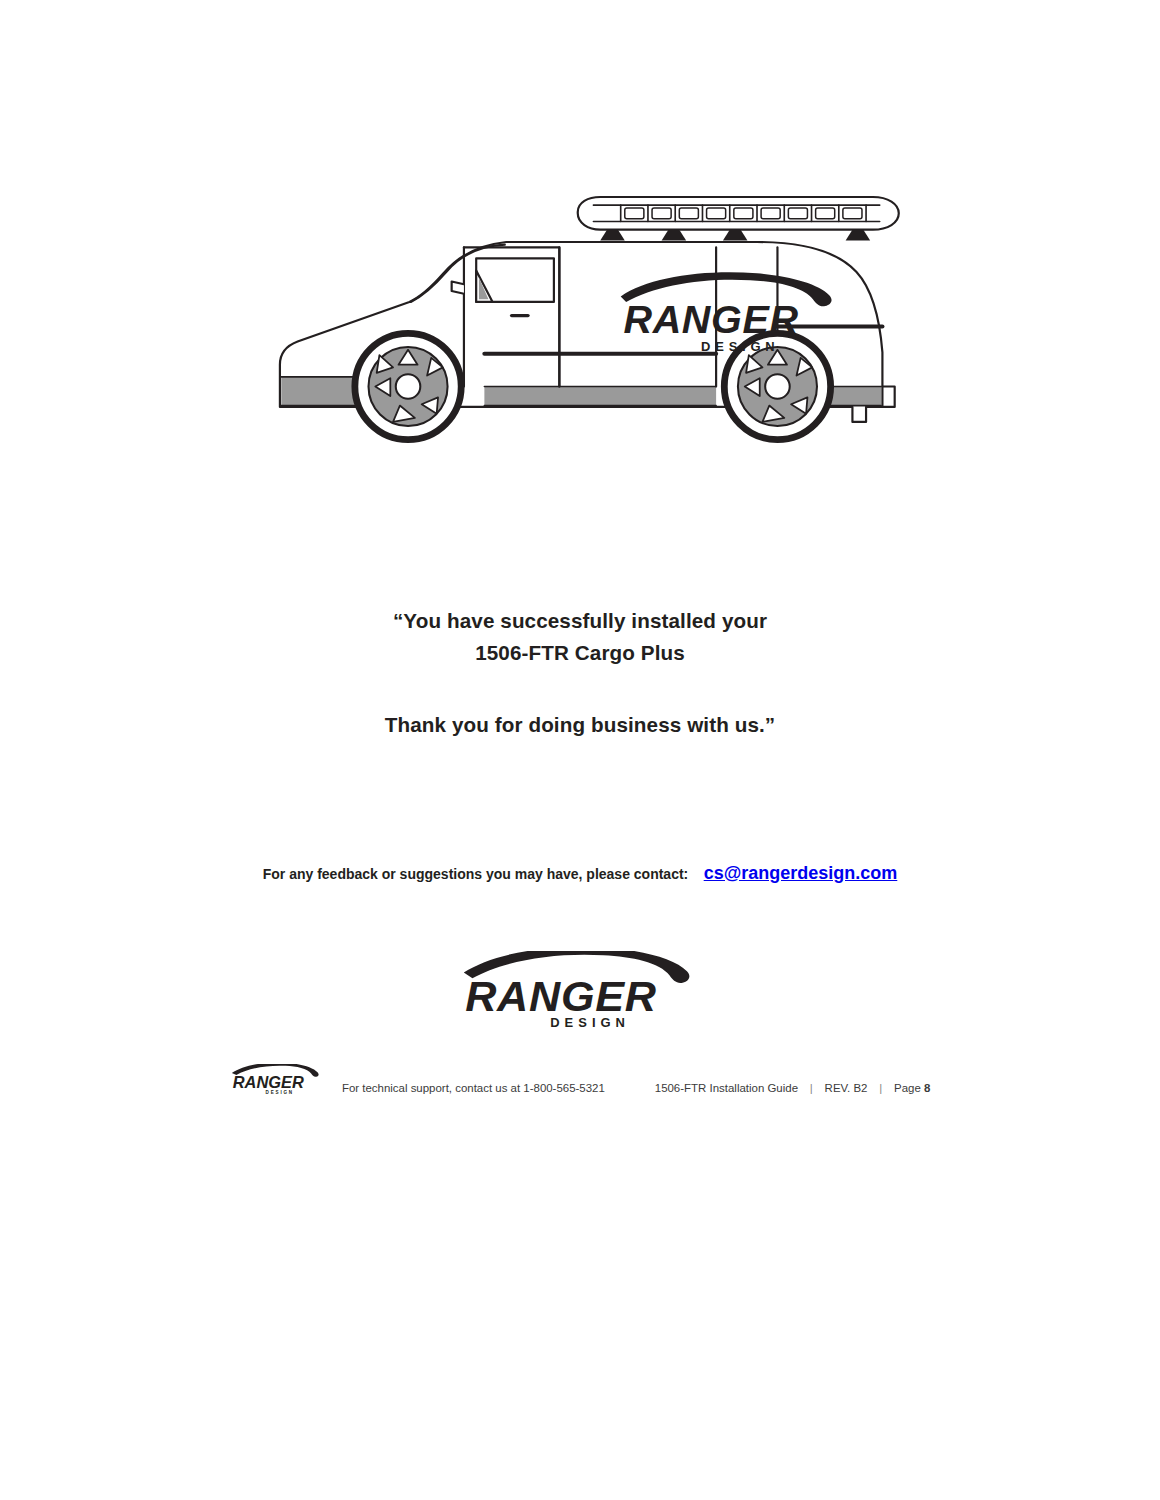RANGER DESIGN
“You have successfully installed your
1506-FTR Cargo Plus Thank you for doing business with us.”
For any feedback or suggestions you may have, please contact: cs@rangerdesign.com
RANGER DESIGN
RANGER DESIGN
For technical support, contact us at 1-800-565-5321
1506-FTR Installation Guide | REV. B2 | Page 8